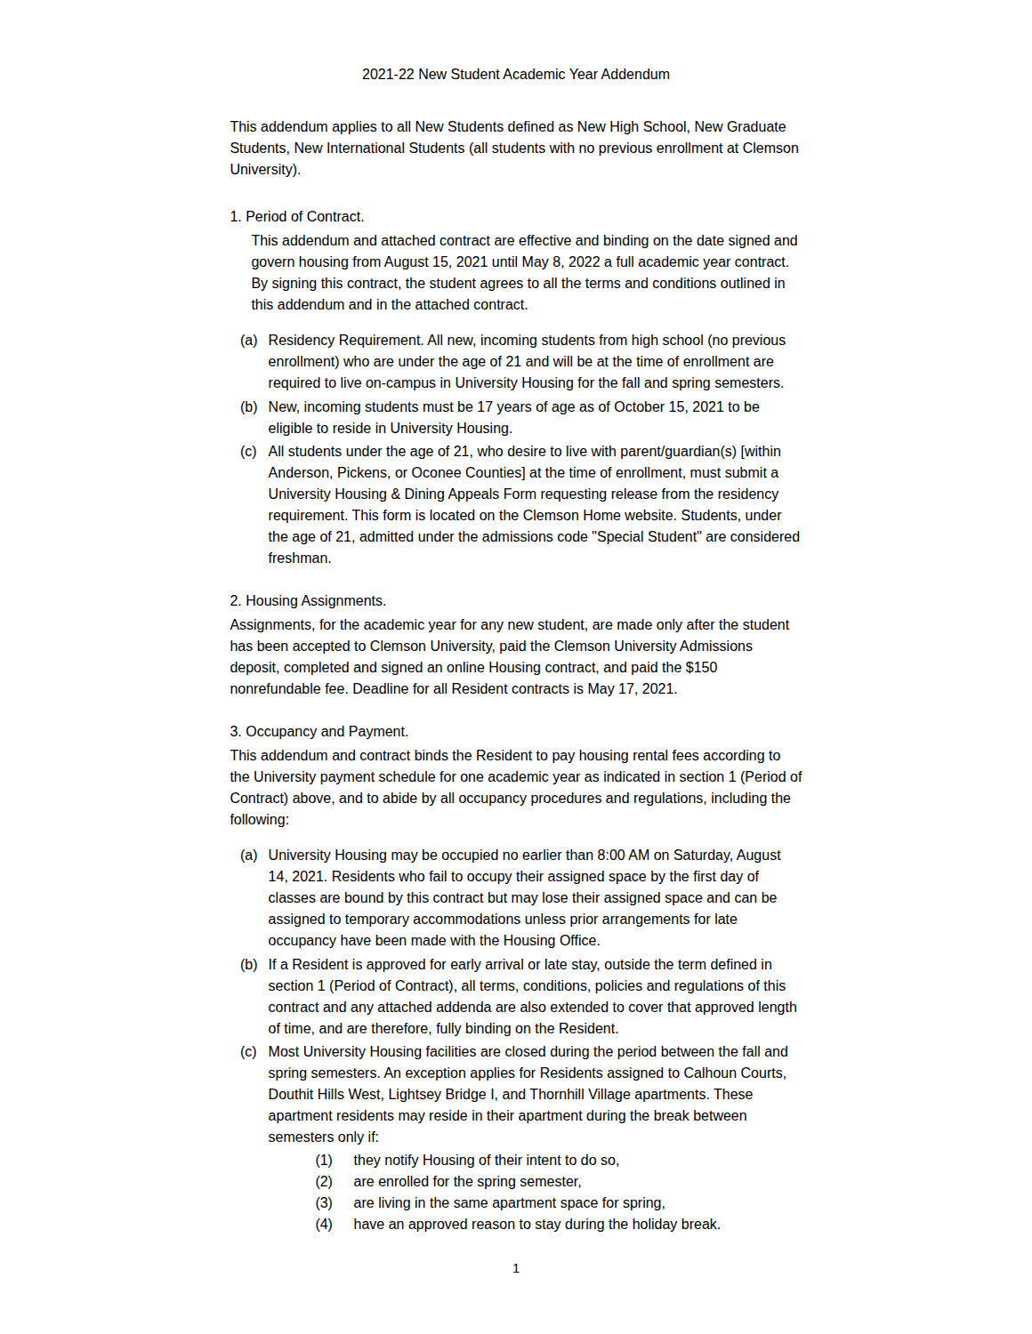2021-22 New Student Academic Year Addendum
This addendum applies to all New Students defined as New High School, New Graduate Students, New International Students (all students with no previous enrollment at Clemson University).
1. Period of Contract.
This addendum and attached contract are effective and binding on the date signed and govern housing from August 15, 2021 until May 8, 2022 a full academic year contract. By signing this contract, the student agrees to all the terms and conditions outlined in this addendum and in the attached contract.
(a) Residency Requirement. All new, incoming students from high school (no previous enrollment) who are under the age of 21 and will be at the time of enrollment are required to live on-campus in University Housing for the fall and spring semesters.
(b) New, incoming students must be 17 years of age as of October 15, 2021 to be eligible to reside in University Housing.
(c) All students under the age of 21, who desire to live with parent/guardian(s) [within Anderson, Pickens, or Oconee Counties] at the time of enrollment, must submit a University Housing & Dining Appeals Form requesting release from the residency requirement. This form is located on the Clemson Home website. Students, under the age of 21, admitted under the admissions code "Special Student" are considered freshman.
2. Housing Assignments.
Assignments, for the academic year for any new student, are made only after the student has been accepted to Clemson University, paid the Clemson University Admissions deposit, completed and signed an online Housing contract, and paid the $150 nonrefundable fee. Deadline for all Resident contracts is May 17, 2021.
3. Occupancy and Payment.
This addendum and contract binds the Resident to pay housing rental fees according to the University payment schedule for one academic year as indicated in section 1 (Period of Contract) above, and to abide by all occupancy procedures and regulations, including the following:
(a) University Housing may be occupied no earlier than 8:00 AM on Saturday, August 14, 2021. Residents who fail to occupy their assigned space by the first day of classes are bound by this contract but may lose their assigned space and can be assigned to temporary accommodations unless prior arrangements for late occupancy have been made with the Housing Office.
(b) If a Resident is approved for early arrival or late stay, outside the term defined in section 1 (Period of Contract), all terms, conditions, policies and regulations of this contract and any attached addenda are also extended to cover that approved length of time, and are therefore, fully binding on the Resident.
(c) Most University Housing facilities are closed during the period between the fall and spring semesters. An exception applies for Residents assigned to Calhoun Courts, Douthit Hills West, Lightsey Bridge I, and Thornhill Village apartments. These apartment residents may reside in their apartment during the break between semesters only if:
(1) they notify Housing of their intent to do so,
(2) are enrolled for the spring semester,
(3) are living in the same apartment space for spring,
(4) have an approved reason to stay during the holiday break.
1